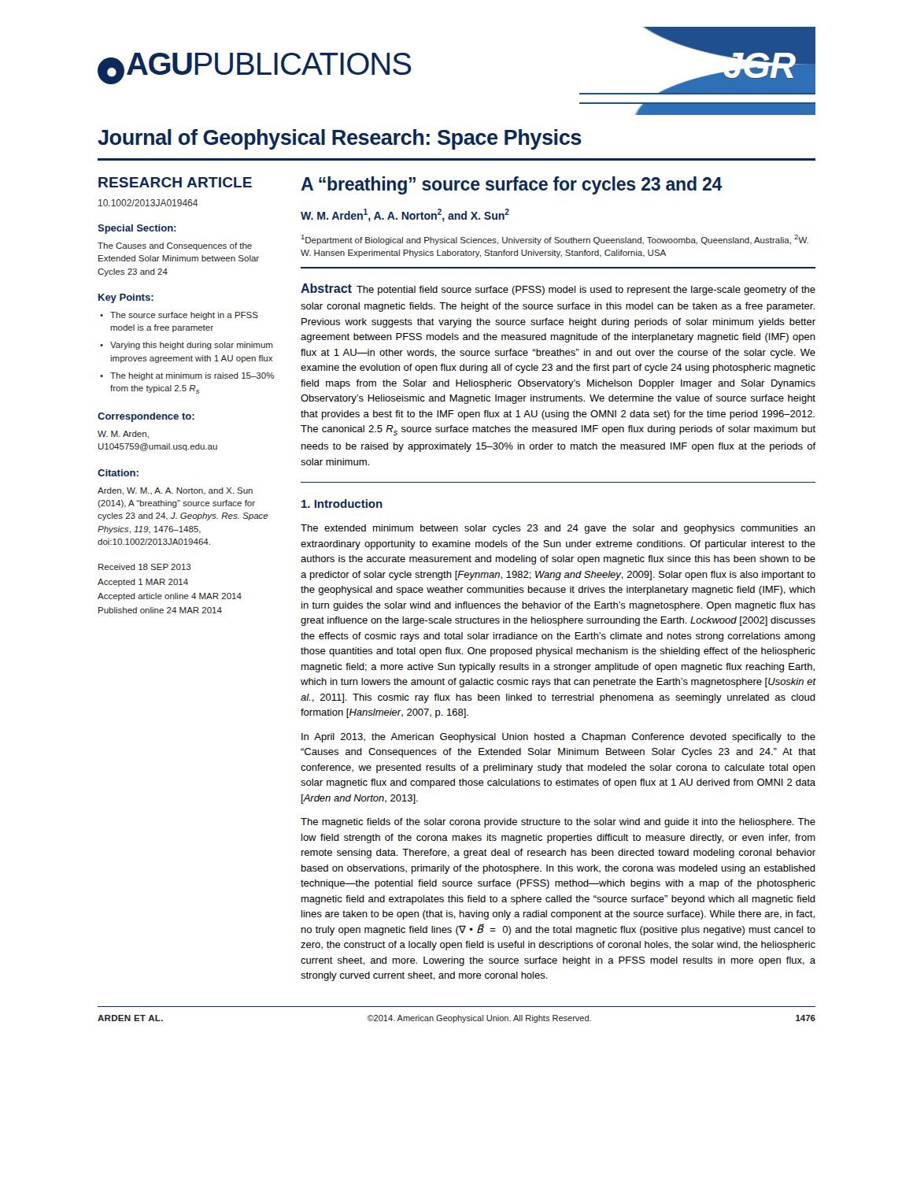●AGUPUBLICATIONS
JGR
Journal of Geophysical Research: Space Physics
RESEARCH ARTICLE
10.1002/2013JA019464
Special Section:
The Causes and Consequences of the Extended Solar Minimum between Solar Cycles 23 and 24
Key Points:
The source surface height in a PFSS model is a free parameter
Varying this height during solar minimum improves agreement with 1 AU open flux
The height at minimum is raised 15–30% from the typical 2.5 Rs
Correspondence to:
W. M. Arden,
U1045759@umail.usq.edu.au
Citation:
Arden, W. M., A. A. Norton, and X. Sun (2014), A “breathing” source surface for cycles 23 and 24, J. Geophys. Res. Space Physics, 119, 1476–1485, doi:10.1002/2013JA019464.
Received 18 SEP 2013
Accepted 1 MAR 2014
Accepted article online 4 MAR 2014
Published online 24 MAR 2014
A “breathing” source surface for cycles 23 and 24
W. M. Arden1, A. A. Norton2, and X. Sun2
1Department of Biological and Physical Sciences, University of Southern Queensland, Toowoomba, Queensland, Australia, 2W. W. Hansen Experimental Physics Laboratory, Stanford University, Stanford, California, USA
Abstract The potential field source surface (PFSS) model is used to represent the large-scale geometry of the solar coronal magnetic fields. The height of the source surface in this model can be taken as a free parameter. Previous work suggests that varying the source surface height during periods of solar minimum yields better agreement between PFSS models and the measured magnitude of the interplanetary magnetic field (IMF) open flux at 1 AU—in other words, the source surface “breathes” in and out over the course of the solar cycle. We examine the evolution of open flux during all of cycle 23 and the first part of cycle 24 using photospheric magnetic field maps from the Solar and Heliospheric Observatory’s Michelson Doppler Imager and Solar Dynamics Observatory’s Helioseismic and Magnetic Imager instruments. We determine the value of source surface height that provides a best fit to the IMF open flux at 1 AU (using the OMNI 2 data set) for the time period 1996–2012. The canonical 2.5 Rs source surface matches the measured IMF open flux during periods of solar maximum but needs to be raised by approximately 15–30% in order to match the measured IMF open flux at the periods of solar minimum.
1. Introduction
The extended minimum between solar cycles 23 and 24 gave the solar and geophysics communities an extraordinary opportunity to examine models of the Sun under extreme conditions. Of particular interest to the authors is the accurate measurement and modeling of solar open magnetic flux since this has been shown to be a predictor of solar cycle strength [Feynman, 1982; Wang and Sheeley, 2009]. Solar open flux is also important to the geophysical and space weather communities because it drives the interplanetary magnetic field (IMF), which in turn guides the solar wind and influences the behavior of the Earth’s magnetosphere. Open magnetic flux has great influence on the large-scale structures in the heliosphere surrounding the Earth. Lockwood [2002] discusses the effects of cosmic rays and total solar irradiance on the Earth’s climate and notes strong correlations among those quantities and total open flux. One proposed physical mechanism is the shielding effect of the heliospheric magnetic field; a more active Sun typically results in a stronger amplitude of open magnetic flux reaching Earth, which in turn lowers the amount of galactic cosmic rays that can penetrate the Earth’s magnetosphere [Usoskin et al., 2011]. This cosmic ray flux has been linked to terrestrial phenomena as seemingly unrelated as cloud formation [Hanslmeier, 2007, p. 168].
In April 2013, the American Geophysical Union hosted a Chapman Conference devoted specifically to the “Causes and Consequences of the Extended Solar Minimum Between Solar Cycles 23 and 24.” At that conference, we presented results of a preliminary study that modeled the solar corona to calculate total open solar magnetic flux and compared those calculations to estimates of open flux at 1 AU derived from OMNI 2 data [Arden and Norton, 2013].
The magnetic fields of the solar corona provide structure to the solar wind and guide it into the heliosphere. The low field strength of the corona makes its magnetic properties difficult to measure directly, or even infer, from remote sensing data. Therefore, a great deal of research has been directed toward modeling coronal behavior based on observations, primarily of the photosphere. In this work, the corona was modeled using an established technique—the potential field source surface (PFSS) method—which begins with a map of the photospheric magnetic field and extrapolates this field to a sphere called the “source surface” beyond which all magnetic field lines are taken to be open (that is, having only a radial component at the source surface). While there are, in fact, no truly open magnetic field lines (∇ • B⃗ = 0) and the total magnetic flux (positive plus negative) must cancel to zero, the construct of a locally open field is useful in descriptions of coronal holes, the solar wind, the heliospheric current sheet, and more. Lowering the source surface height in a PFSS model results in more open flux, a strongly curved current sheet, and more coronal holes.
ARDEN ET AL.
©2014. American Geophysical Union. All Rights Reserved.
1476